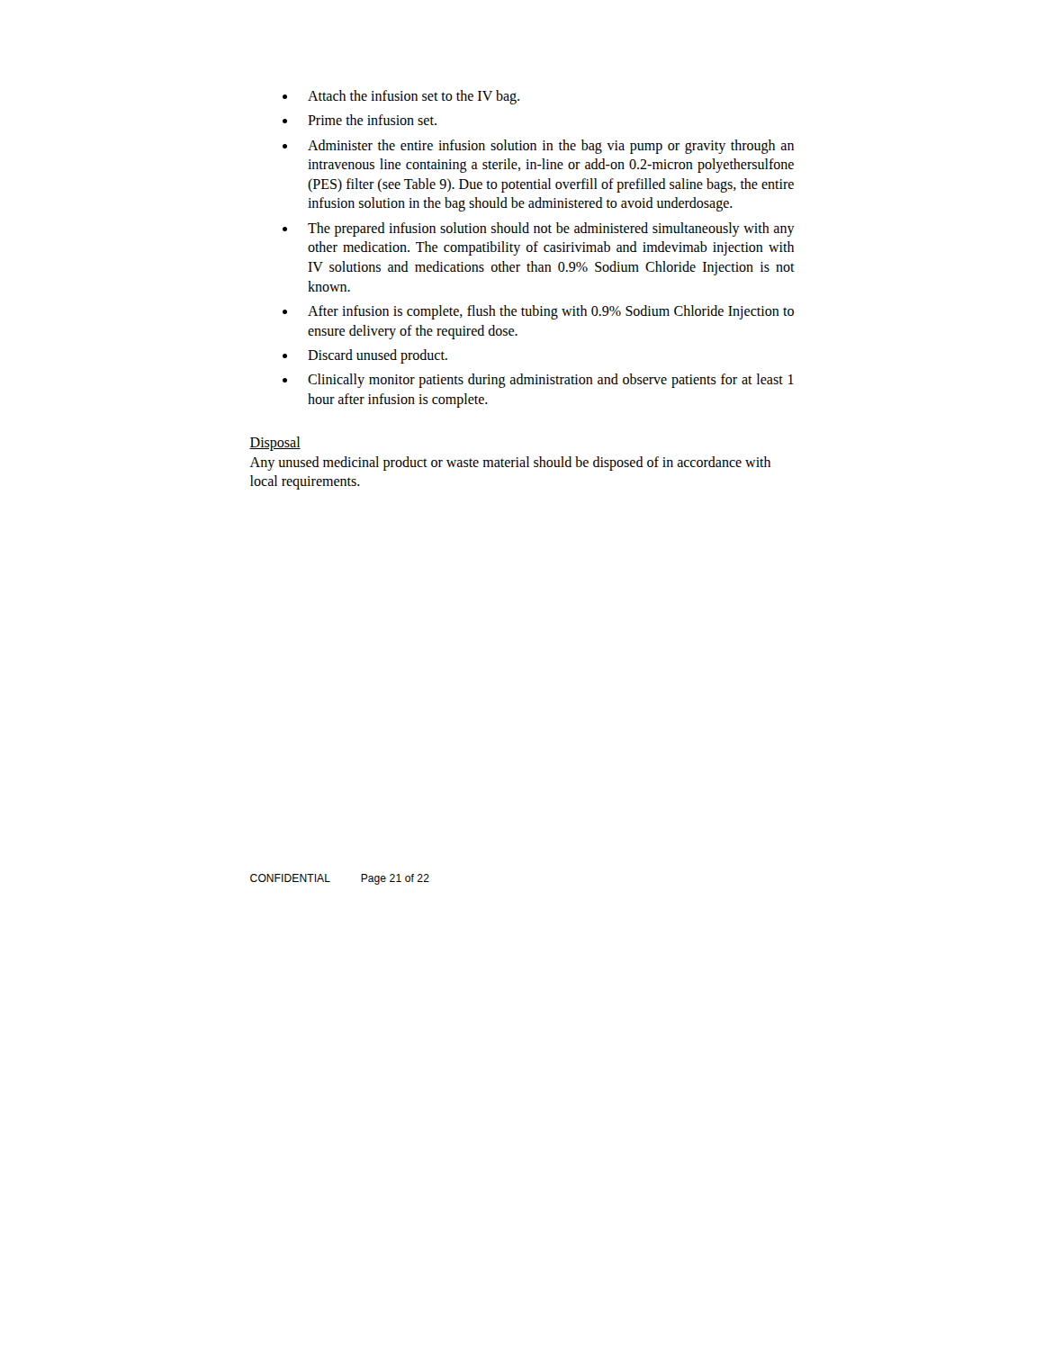Attach the infusion set to the IV bag.
Prime the infusion set.
Administer the entire infusion solution in the bag via pump or gravity through an intravenous line containing a sterile, in-line or add-on 0.2-micron polyethersulfone (PES) filter (see Table 9). Due to potential overfill of prefilled saline bags, the entire infusion solution in the bag should be administered to avoid underdosage.
The prepared infusion solution should not be administered simultaneously with any other medication. The compatibility of casirivimab and imdevimab injection with IV solutions and medications other than 0.9% Sodium Chloride Injection is not known.
After infusion is complete, flush the tubing with 0.9% Sodium Chloride Injection to ensure delivery of the required dose.
Discard unused product.
Clinically monitor patients during administration and observe patients for at least 1 hour after infusion is complete.
Disposal
Any unused medicinal product or waste material should be disposed of in accordance with local requirements.
CONFIDENTIAL Page 21 of 22